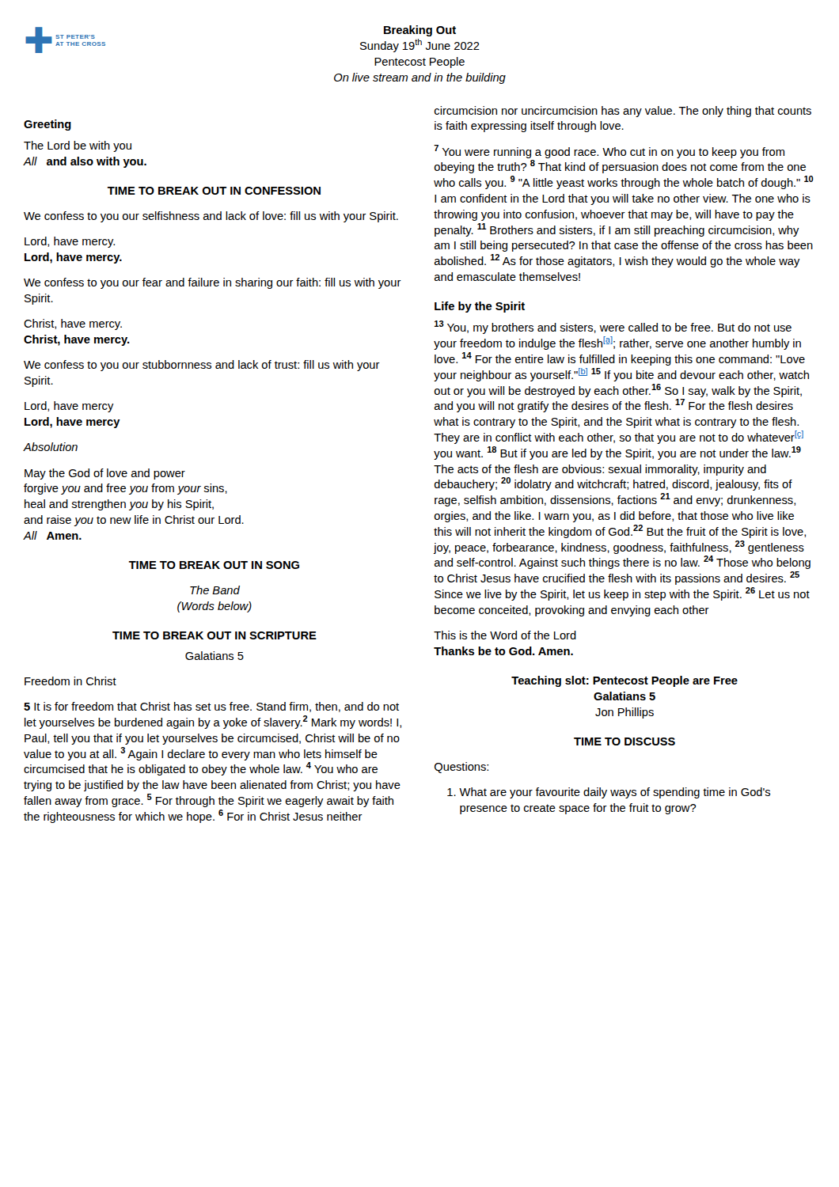✚ST PETER'S
AT THE CROSS
Breaking Out
Sunday 19th June 2022
Pentecost People
On live stream and in the building
Greeting
The Lord be with you
All and also with you.
TIME TO BREAK OUT IN CONFESSION
We confess to you our selfishness and lack of love: fill us with your Spirit.
Lord, have mercy.
Lord, have mercy.
We confess to you our fear and failure in sharing our faith: fill us with your Spirit.
Christ, have mercy.
Christ, have mercy.
We confess to you our stubbornness and lack of trust: fill us with your Spirit.
Lord, have mercy
Lord, have mercy
Absolution
May the God of love and power
forgive you and free you from your sins,
heal and strengthen you by his Spirit,
and raise you to new life in Christ our Lord.
All Amen.
TIME TO BREAK OUT IN SONG
The Band (Words below)
TIME TO BREAK OUT IN SCRIPTURE
Galatians 5
Freedom in Christ
5 It is for freedom that Christ has set us free. Stand firm, then, and do not let yourselves be burdened again by a yoke of slavery.2 Mark my words! I, Paul, tell you that if you let yourselves be circumcised, Christ will be of no value to you at all. 3 Again I declare to every man who lets himself be circumcised that he is obligated to obey the whole law. 4 You who are trying to be justified by the law have been alienated from Christ; you have fallen away from grace. 5 For through the Spirit we eagerly await by faith the righteousness for which we hope. 6 For in Christ Jesus neither circumcision nor uncircumcision has any value. The only thing that counts is faith expressing itself through love.
7 You were running a good race. Who cut in on you to keep you from obeying the truth? 8 That kind of persuasion does not come from the one who calls you. 9 "A little yeast works through the whole batch of dough." 10 I am confident in the Lord that you will take no other view. The one who is throwing you into confusion, whoever that may be, will have to pay the penalty. 11 Brothers and sisters, if I am still preaching circumcision, why am I still being persecuted? In that case the offense of the cross has been abolished. 12 As for those agitators, I wish they would go the whole way and emasculate themselves!
Life by the Spirit
13 You, my brothers and sisters, were called to be free. But do not use your freedom to indulge the flesh[a]; rather, serve one another humbly in love. 14 For the entire law is fulfilled in keeping this one command: "Love your neighbour as yourself."[b] 15 If you bite and devour each other, watch out or you will be destroyed by each other.16 So I say, walk by the Spirit, and you will not gratify the desires of the flesh. 17 For the flesh desires what is contrary to the Spirit, and the Spirit what is contrary to the flesh. They are in conflict with each other, so that you are not to do whatever[c] you want. 18 But if you are led by the Spirit, you are not under the law.19 The acts of the flesh are obvious: sexual immorality, impurity and debauchery; 20 idolatry and witchcraft; hatred, discord, jealousy, fits of rage, selfish ambition, dissensions, factions 21 and envy; drunkenness, orgies, and the like. I warn you, as I did before, that those who live like this will not inherit the kingdom of God.22 But the fruit of the Spirit is love, joy, peace, forbearance, kindness, goodness, faithfulness, 23 gentleness and self-control. Against such things there is no law. 24 Those who belong to Christ Jesus have crucified the flesh with its passions and desires. 25 Since we live by the Spirit, let us keep in step with the Spirit. 26 Let us not become conceited, provoking and envying each other
This is the Word of the Lord
Thanks be to God. Amen.
Teaching slot: Pentecost People are Free Galatians 5 Jon Phillips
TIME TO DISCUSS
Questions:
What are your favourite daily ways of spending time in God's presence to create space for the fruit to grow?